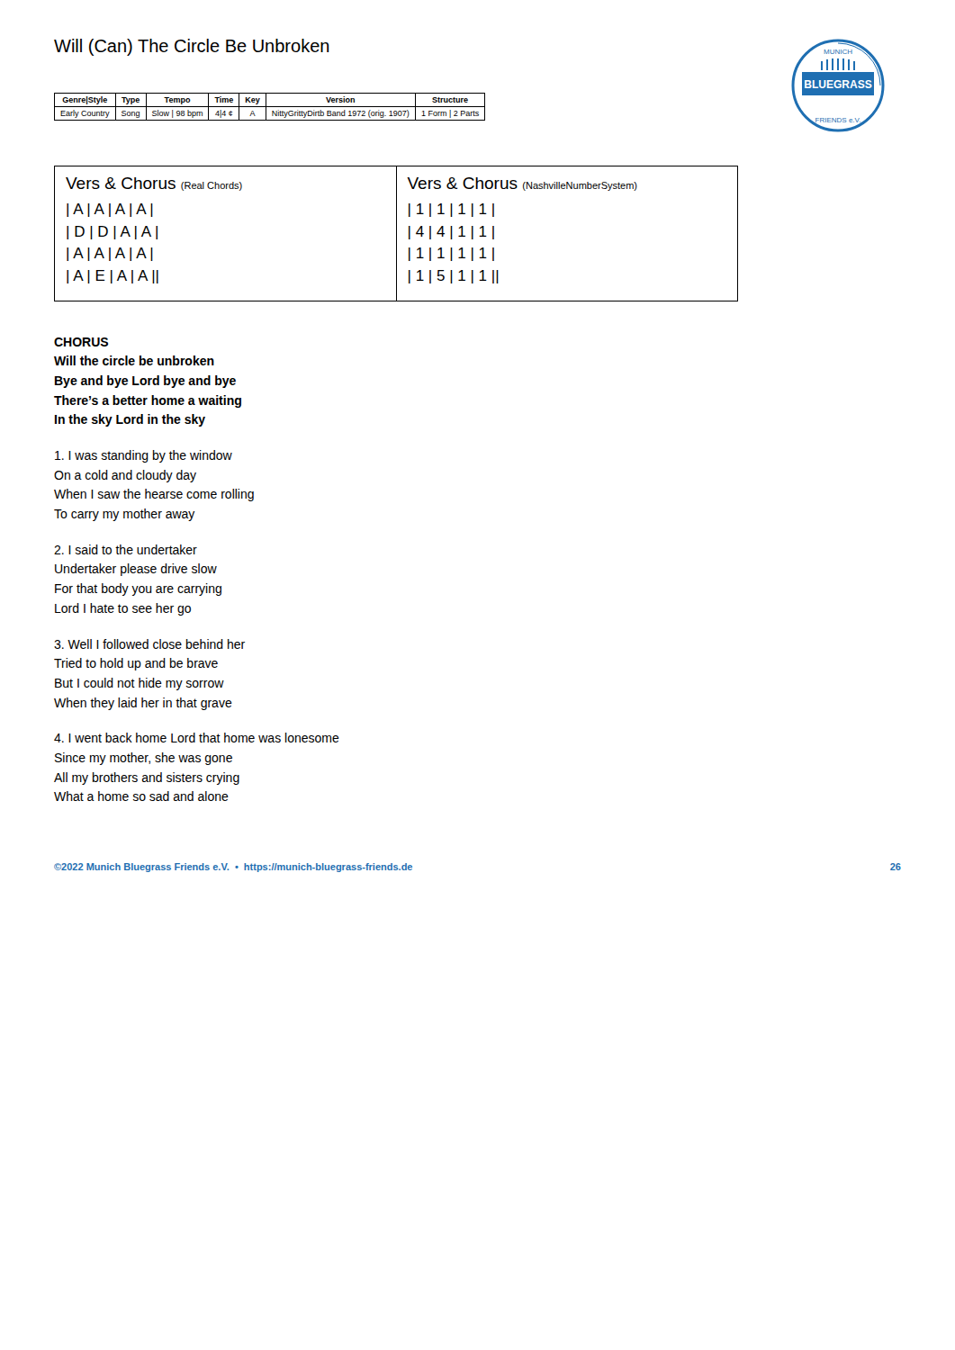MUNICH BLUEGRASS FRIENDS e.V.
Will (Can) The Circle Be Unbroken
| Genre/Style | Type | Tempo | Time | Key | Version | Structure |
| --- | --- | --- | --- | --- | --- | --- |
| Early Country | Song | Slow / 98 bpm | 4/4 ¢ | A | NittyGrittyDirtb Band 1972 (orig. 1907) | 1 Form / 2 Parts |
| Vers & Chorus (Real Chords) / A / A / A / A / / D / D / A / A / / A / A / A / A / / A / E / A / A // | Vers & Chorus (NashvilleNumberSystem) / 1 / 1 / 1 / 1 / / 4 / 4 / 1 / 1 / / 1 / 1 / 1 / 1 / / 1 / 5 / 1 / 1 // |
CHORUS
Will the circle be unbroken
Bye and bye Lord bye and bye
There’s a better home a waiting
In the sky Lord in the sky
1. I was standing by the window
On a cold and cloudy day
When I saw the hearse come rolling
To carry my mother away
2. I said to the undertaker
Undertaker please drive slow
For that body you are carrying
Lord I hate to see her go
3. Well I followed close behind her
Tried to hold up and be brave
But I could not hide my sorrow
When they laid her in that grave
4. I went back home Lord that home was lonesome
Since my mother, she was gone
All my brothers and sisters crying
What a home so sad and alone
©2022 Munich Bluegrass Friends e.V. • https://munich-bluegrass-friends.de 26